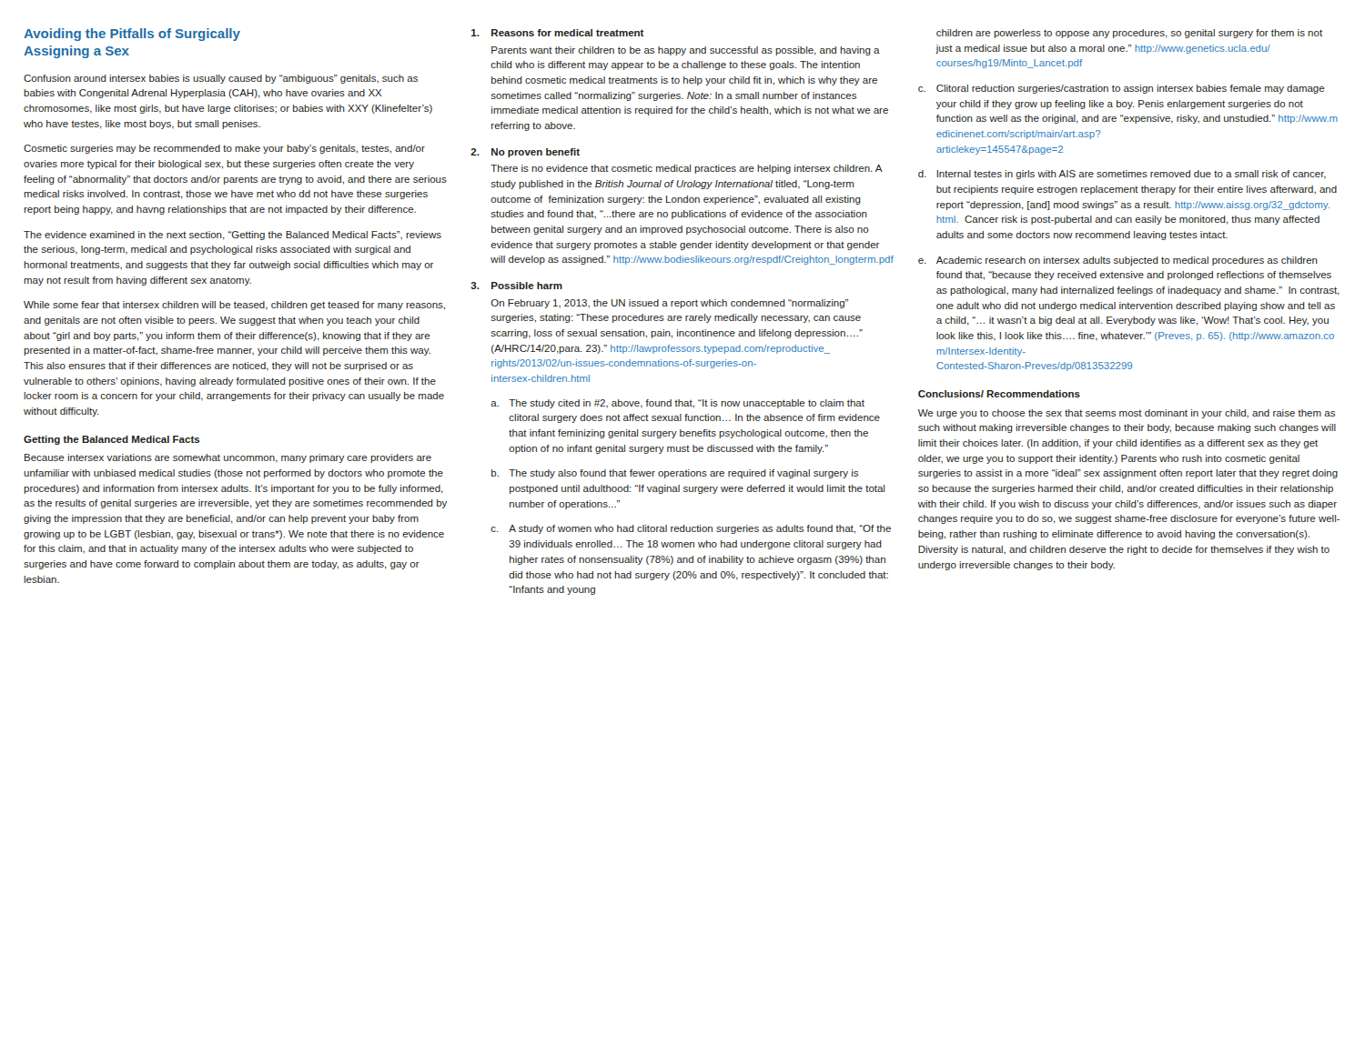Avoiding the Pitfalls of Surgically
Assigning a Sex
Confusion around intersex babies is usually caused by “ambiguous” genitals, such as babies with Congenital Adrenal Hyperplasia (CAH), who have ovaries and XX chromosomes, like most girls, but have large clitorises; or babies with XXY (Klinefelter’s) who have testes, like most boys, but small penises.
Cosmetic surgeries may be recommended to make your baby’s genitals, testes, and/or ovaries more typical for their biological sex, but these surgeries often create the very feeling of “abnormality” that doctors and/or parents are tryng to avoid, and there are serious medical risks involved. In contrast, those we have met who dd not have these surgeries report being happy, and havng relationships that are not impacted by their difference.
The evidence examined in the next section, “Getting the Balanced Medical Facts”, reviews the serious, long-term, medical and psychological risks associated with surgical and hormonal treatments, and suggests that they far outweigh social difficulties which may or may not result from having different sex anatomy.
While some fear that intersex children will be teased, children get teased for many reasons, and genitals are not often visible to peers. We suggest that when you teach your child about “girl and boy parts,” you inform them of their difference(s), knowing that if they are presented in a matter-of-fact, shame-free manner, your child will perceive them this way. This also ensures that if their differences are noticed, they will not be surprised or as vulnerable to others’ opinions, having already formulated positive ones of their own. If the locker room is a concern for your child, arrangements for their privacy can usually be made without difficulty.
Getting the Balanced Medical Facts
Because intersex variations are somewhat uncommon, many primary care providers are unfamiliar with unbiased medical studies (those not performed by doctors who promote the procedures) and information from intersex adults. It’s important for you to be fully informed, as the results of genital surgeries are irreversible, yet they are sometimes recommended by giving the impression that they are beneficial, and/or can help prevent your baby from growing up to be LGBT (lesbian, gay, bisexual or trans*). We note that there is no evidence for this claim, and that in actuality many of the intersex adults who were subjected to surgeries and have come forward to complain about them are today, as adults, gay or lesbian.
Reasons for medical treatment Parents want their children to be as happy and successful as possible, and having a child who is different may appear to be a challenge to these goals. The intention behind cosmetic medical treatments is to help your child fit in, which is why they are sometimes called “normalizing” surgeries. Note: In a small number of instances immediate medical attention is required for the child’s health, which is not what we are referring to above.
No proven benefit There is no evidence that cosmetic medical practices are helping intersex children. A study published in the British Journal of Urology International titled, “Long-term outcome of feminization surgery: the London experience”, evaluated all existing studies and found that, “...there are no publications of evidence of the association between genital surgery and an improved psychosocial outcome. There is also no evidence that surgery promotes a stable gender identity development or that gender will develop as assigned.” http://www.bodieslikeours.org/respdf/Creighton_longterm.pdf
Possible harm On February 1, 2013, the UN issued a report which condemned “normalizing” surgeries, stating: “These procedures are rarely medically necessary, can cause scarring, loss of sexual sensation, pain, incontinence and lifelong depression….” (A/HRC/14/20,para. 23).” http://lawprofessors.typepad.com/reproductive_
rights/2013/02/un-issues-condemnations-of-surgeries-on-
intersex-children.html
The study cited in #2, above, found that, “It is now unacceptable to claim that clitoral surgery does not affect sexual function… In the absence of firm evidence that infant feminizing genital surgery benefits psychological outcome, then the option of no infant genital surgery must be discussed with the family.”
The study also found that fewer operations are required if vaginal surgery is postponed until adulthood: “If vaginal surgery were deferred it would limit the total number of operations...”
A study of women who had clitoral reduction surgeries as adults found that, “Of the 39 individuals enrolled… The 18 women who had undergone clitoral surgery had higher rates of nonsensuality (78%) and of inability to achieve orgasm (39%) than did those who had not had surgery (20% and 0%, respectively)”. It concluded that: “Infants and young
children are powerless to oppose any procedures, so genital surgery for them is not just a medical issue but also a moral one.” http://www.genetics.ucla.edu/
courses/hg19/Minto_Lancet.pdf
Clitoral reduction surgeries/castration to assign intersex babies female may damage your child if they grow up feeling like a boy. Penis enlargement surgeries do not function as well as the original, and are “expensive, risky, and unstudied.” http://www.medicinenet.com/script/main/art.asp?
articlekey=145547&page=2
Internal testes in girls with AIS are sometimes removed due to a small risk of cancer, but recipients require estrogen replacement therapy for their entire lives afterward, and report “depression, [and] mood swings” as a result. http://www.aissg.org/32_gdctomy.
html. Cancer risk is post-pubertal and can easily be monitored, thus many affected adults and some doctors now recommend leaving testes intact.
Academic research on intersex adults subjected to medical procedures as children found that, “because they received extensive and prolonged reflections of themselves as pathological, many had internalized feelings of inadequacy and shame.” In contrast, one adult who did not undergo medical intervention described playing show and tell as a child, “… it wasn’t a big deal at all. Everybody was like, ‘Wow! That’s cool. Hey, you look like this, I look like this…. fine, whatever.’” (Preves, p. 65). (http://www.amazon.com/Intersex-Identity-
Contested-Sharon-Preves/dp/0813532299
Conclusions/ Recommendations
We urge you to choose the sex that seems most dominant in your child, and raise them as such without making irreversible changes to their body, because making such changes will limit their choices later. (In addition, if your child identifies as a different sex as they get older, we urge you to support their identity.) Parents who rush into cosmetic genital surgeries to assist in a more “ideal” sex assignment often report later that they regret doing so because the surgeries harmed their child, and/or created difficulties in their relationship with their child. If you wish to discuss your child’s differences, and/or issues such as diaper changes require you to do so, we suggest shame-free disclosure for everyone’s future well-being, rather than rushing to eliminate difference to avoid having the conversation(s). Diversity is natural, and children deserve the right to decide for themselves if they wish to undergo irreversible changes to their body.